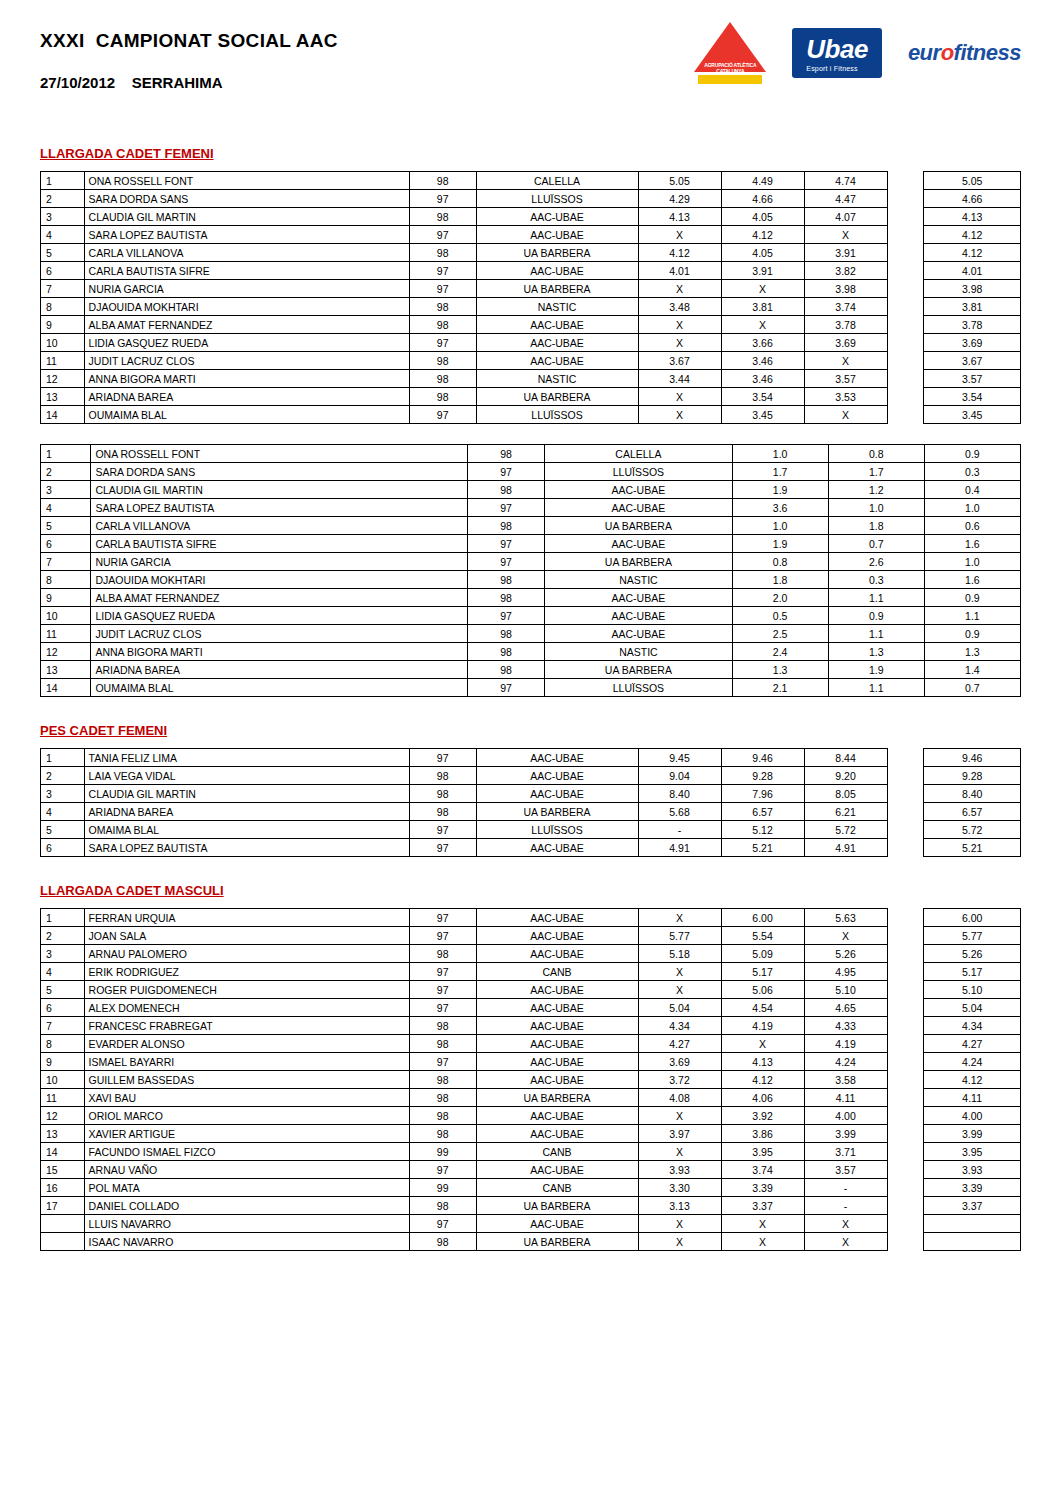XXXI CAMPIONAT SOCIAL AAC
27/10/2012 SERRAHIMA
AGRUPACIÓ ATLÈTICA CATALUNYA
Ubae
Esport i Fitness
eurofitness
LLARGADA CADET FEMENI
| 1 | ONA ROSSELL FONT | 98 | CALELLA | 5.05 | 4.49 | 4.74 | | 5.05 |
| 2 | SARA DORDA SANS | 97 | LLUÏSSOS | 4.29 | 4.66 | 4.47 | | 4.66 |
| 3 | CLAUDIA GIL MARTIN | 98 | AAC-UBAE | 4.13 | 4.05 | 4.07 | | 4.13 |
| 4 | SARA LOPEZ BAUTISTA | 97 | AAC-UBAE | X | 4.12 | X | | 4.12 |
| 5 | CARLA VILLANOVA | 98 | UA BARBERA | 4.12 | 4.05 | 3.91 | | 4.12 |
| 6 | CARLA BAUTISTA SIFRE | 97 | AAC-UBAE | 4.01 | 3.91 | 3.82 | | 4.01 |
| 7 | NURIA GARCIA | 97 | UA BARBERA | X | X | 3.98 | | 3.98 |
| 8 | DJAOUIDA MOKHTARI | 98 | NASTIC | 3.48 | 3.81 | 3.74 | | 3.81 |
| 9 | ALBA AMAT FERNANDEZ | 98 | AAC-UBAE | X | X | 3.78 | | 3.78 |
| 10 | LIDIA GASQUEZ RUEDA | 97 | AAC-UBAE | X | 3.66 | 3.69 | | 3.69 |
| 11 | JUDIT LACRUZ CLOS | 98 | AAC-UBAE | 3.67 | 3.46 | X | | 3.67 |
| 12 | ANNA BIGORA MARTI | 98 | NASTIC | 3.44 | 3.46 | 3.57 | | 3.57 |
| 13 | ARIADNA BAREA | 98 | UA BARBERA | X | 3.54 | 3.53 | | 3.54 |
| 14 | OUMAIMA BLAL | 97 | LLUÏSSOS | X | 3.45 | X | | 3.45 |
| 1 | ONA ROSSELL FONT | 98 | CALELLA | 1.0 | 0.8 | 0.9 |
| 2 | SARA DORDA SANS | 97 | LLUÏSSOS | 1.7 | 1.7 | 0.3 |
| 3 | CLAUDIA GIL MARTIN | 98 | AAC-UBAE | 1.9 | 1.2 | 0.4 |
| 4 | SARA LOPEZ BAUTISTA | 97 | AAC-UBAE | 3.6 | 1.0 | 1.0 |
| 5 | CARLA VILLANOVA | 98 | UA BARBERA | 1.0 | 1.8 | 0.6 |
| 6 | CARLA BAUTISTA SIFRE | 97 | AAC-UBAE | 1.9 | 0.7 | 1.6 |
| 7 | NURIA GARCIA | 97 | UA BARBERA | 0.8 | 2.6 | 1.0 |
| 8 | DJAOUIDA MOKHTARI | 98 | NASTIC | 1.8 | 0.3 | 1.6 |
| 9 | ALBA AMAT FERNANDEZ | 98 | AAC-UBAE | 2.0 | 1.1 | 0.9 |
| 10 | LIDIA GASQUEZ RUEDA | 97 | AAC-UBAE | 0.5 | 0.9 | 1.1 |
| 11 | JUDIT LACRUZ CLOS | 98 | AAC-UBAE | 2.5 | 1.1 | 0.9 |
| 12 | ANNA BIGORA MARTI | 98 | NASTIC | 2.4 | 1.3 | 1.3 |
| 13 | ARIADNA BAREA | 98 | UA BARBERA | 1.3 | 1.9 | 1.4 |
| 14 | OUMAIMA BLAL | 97 | LLUÏSSOS | 2.1 | 1.1 | 0.7 |
PES CADET FEMENI
| 1 | TANIA FELIZ LIMA | 97 | AAC-UBAE | 9.45 | 9.46 | 8.44 | | 9.46 |
| 2 | LAIA VEGA VIDAL | 98 | AAC-UBAE | 9.04 | 9.28 | 9.20 | | 9.28 |
| 3 | CLAUDIA GIL MARTIN | 98 | AAC-UBAE | 8.40 | 7.96 | 8.05 | | 8.40 |
| 4 | ARIADNA BAREA | 98 | UA BARBERA | 5.68 | 6.57 | 6.21 | | 6.57 |
| 5 | OMAIMA BLAL | 97 | LLUÏSSOS | - | 5.12 | 5.72 | | 5.72 |
| 6 | SARA LOPEZ BAUTISTA | 97 | AAC-UBAE | 4.91 | 5.21 | 4.91 | | 5.21 |
LLARGADA CADET MASCULI
| 1 | FERRAN URQUIA | 97 | AAC-UBAE | X | 6.00 | 5.63 | | 6.00 |
| 2 | JOAN SALA | 97 | AAC-UBAE | 5.77 | 5.54 | X | | 5.77 |
| 3 | ARNAU PALOMERO | 98 | AAC-UBAE | 5.18 | 5.09 | 5.26 | | 5.26 |
| 4 | ERIK RODRIGUEZ | 97 | CANB | X | 5.17 | 4.95 | | 5.17 |
| 5 | ROGER PUIGDOMENECH | 97 | AAC-UBAE | X | 5.06 | 5.10 | | 5.10 |
| 6 | ALEX DOMENECH | 97 | AAC-UBAE | 5.04 | 4.54 | 4.65 | | 5.04 |
| 7 | FRANCESC FRABREGAT | 98 | AAC-UBAE | 4.34 | 4.19 | 4.33 | | 4.34 |
| 8 | EVARDER ALONSO | 98 | AAC-UBAE | 4.27 | X | 4.19 | | 4.27 |
| 9 | ISMAEL BAYARRI | 97 | AAC-UBAE | 3.69 | 4.13 | 4.24 | | 4.24 |
| 10 | GUILLEM BASSEDAS | 98 | AAC-UBAE | 3.72 | 4.12 | 3.58 | | 4.12 |
| 11 | XAVI BAU | 98 | UA BARBERA | 4.08 | 4.06 | 4.11 | | 4.11 |
| 12 | ORIOL MARCO | 98 | AAC-UBAE | X | 3.92 | 4.00 | | 4.00 |
| 13 | XAVIER ARTIGUE | 98 | AAC-UBAE | 3.97 | 3.86 | 3.99 | | 3.99 |
| 14 | FACUNDO ISMAEL FIZCO | 99 | CANB | X | 3.95 | 3.71 | | 3.95 |
| 15 | ARNAU VAÑO | 97 | AAC-UBAE | 3.93 | 3.74 | 3.57 | | 3.93 |
| 16 | POL MATA | 99 | CANB | 3.30 | 3.39 | - | | 3.39 |
| 17 | DANIEL COLLADO | 98 | UA BARBERA | 3.13 | 3.37 | - | | 3.37 |
| | LLUIS NAVARRO | 97 | AAC-UBAE | X | X | X | | |
| | ISAAC NAVARRO | 98 | UA BARBERA | X | X | X | | |